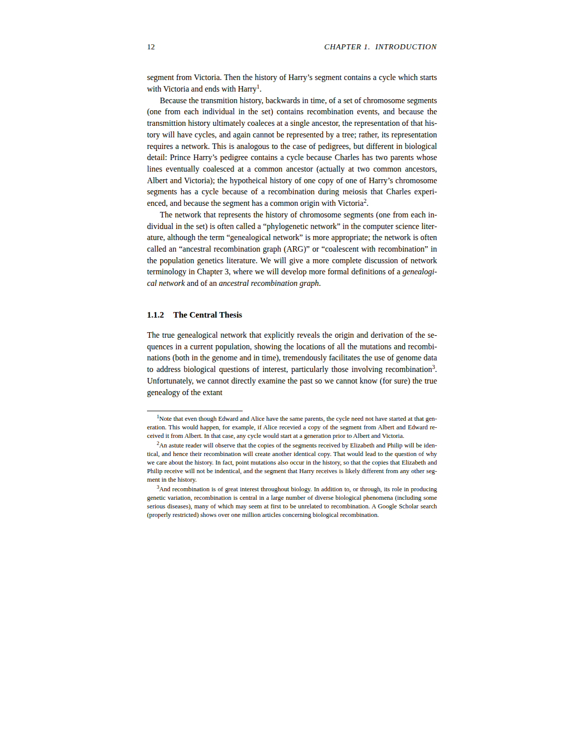12 Chapter 1. Introduction
segment from Victoria. Then the history of Harry’s segment contains a cycle which starts with Victoria and ends with Harry1.
Because the transmition history, backwards in time, of a set of chromosome segments (one from each individual in the set) contains recombination events, and because the transmittion history ultimately coaleces at a single ancestor, the representation of that history will have cycles, and again cannot be represented by a tree; rather, its representation requires a network. This is analogous to the case of pedigrees, but different in biological detail: Prince Harry’s pedigree contains a cycle because Charles has two parents whose lines eventually coalesced at a common ancestor (actually at two common ancestors, Albert and Victoria); the hypotheical history of one copy of one of Harry’s chromosome segments has a cycle because of a recombination during meiosis that Charles experienced, and because the segment has a common origin with Victoria2.
The network that represents the history of chromosome segments (one from each individual in the set) is often called a “phylogenetic network” in the computer science literature, although the term “genealogical network” is more appropriate; the network is often called an “ancestral recombination graph (ARG)” or “coalescent with recombination” in the population genetics literature. We will give a more complete discussion of network terminology in Chapter 3, where we will develop more formal definitions of a genealogical network and of an ancestral recombination graph.
1.1.2 The Central Thesis
The true genealogical network that explicitly reveals the origin and derivation of the sequences in a current population, showing the locations of all the mutations and recombinations (both in the genome and in time), tremendously facilitates the use of genome data to address biological questions of interest, particularly those involving recombination3. Unfortunately, we cannot directly examine the past so we cannot know (for sure) the true genealogy of the extant
1Note that even though Edward and Alice have the same parents, the cycle need not have started at that generation. This would happen, for example, if Alice recevied a copy of the segment from Albert and Edward received it from Albert. In that case, any cycle would start at a generation prior to Albert and Victoria.
2An astute reader will observe that the copies of the segments received by Elizabeth and Philip will be identical, and hence their recombination will create another identical copy. That would lead to the question of why we care about the history. In fact, point mutations also occur in the history, so that the copies that Elizabeth and Philip receive will not be indentical, and the segment that Harry receives is likely different from any other segment in the history.
3And recombination is of great interest throughout biology. In addition to, or through, its role in producing genetic variation, recombination is central in a large number of diverse biological phenomena (including some serious diseases), many of which may seem at first to be unrelated to recombination. A Google Scholar search (properly restricted) shows over one million articles concerning biological recombination.